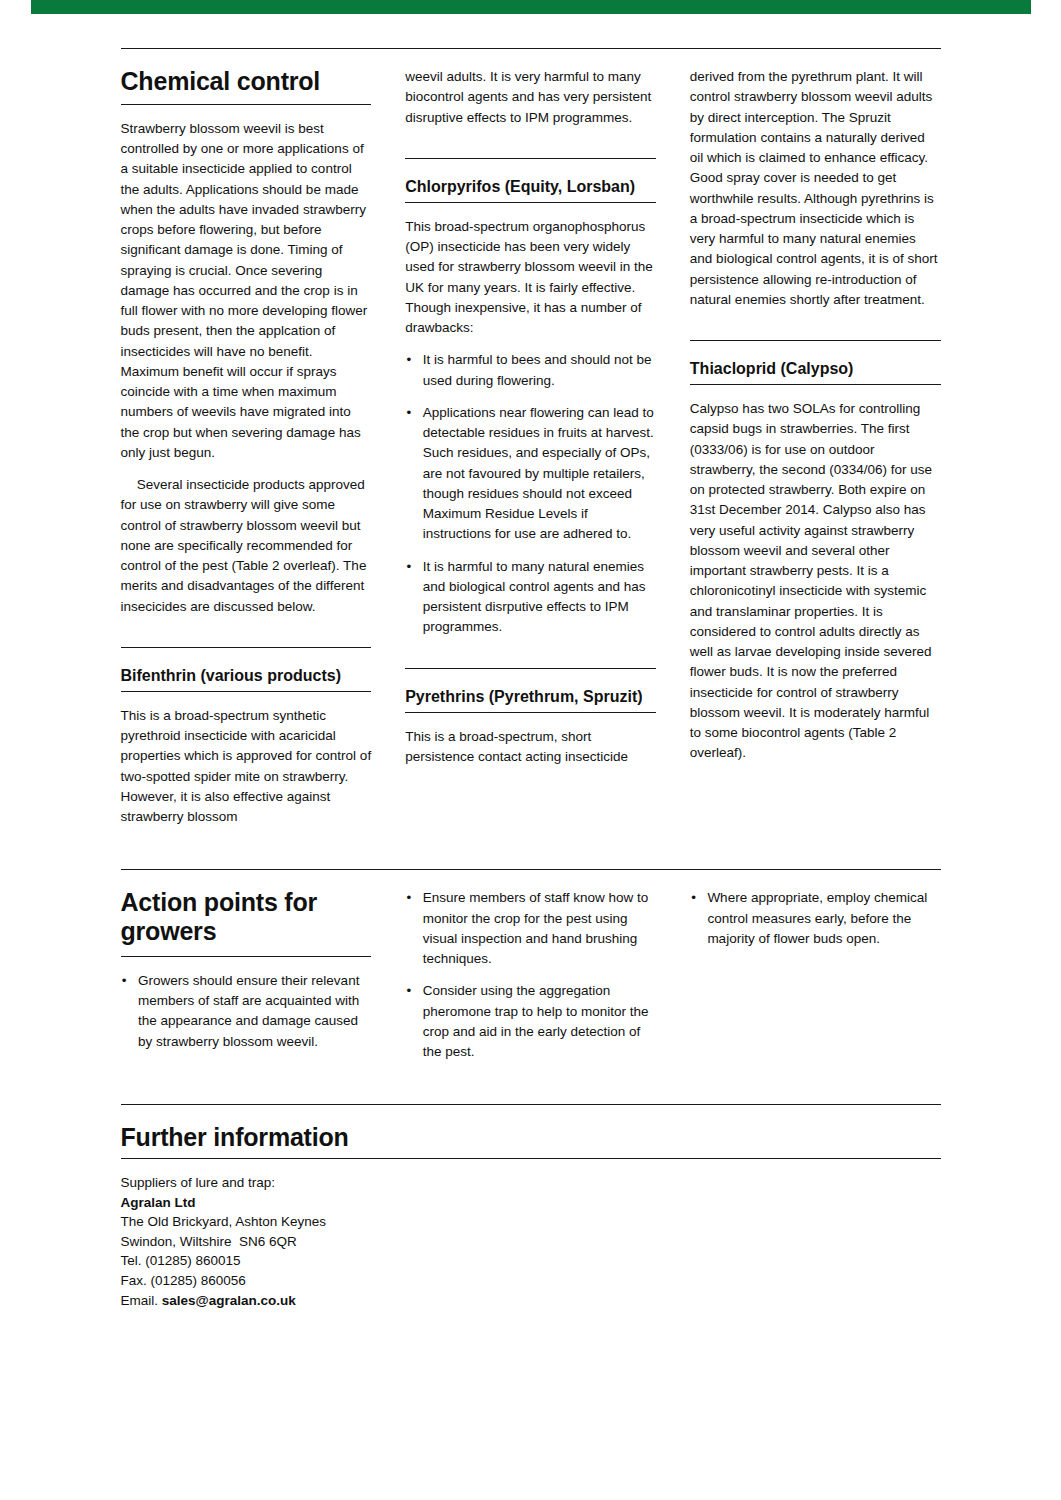Chemical control
Strawberry blossom weevil is best controlled by one or more applications of a suitable insecticide applied to control the adults. Applications should be made when the adults have invaded strawberry crops before flowering, but before significant damage is done. Timing of spraying is crucial. Once severing damage has occurred and the crop is in full flower with no more developing flower buds present, then the applcation of insecticides will have no benefit. Maximum benefit will occur if sprays coincide with a time when maximum numbers of weevils have migrated into the crop but when severing damage has only just begun.
Several insecticide products approved for use on strawberry will give some control of strawberry blossom weevil but none are specifically recommended for control of the pest (Table 2 overleaf). The merits and disadvantages of the different insecicides are discussed below.
Bifenthrin (various products)
This is a broad-spectrum synthetic pyrethroid insecticide with acaricidal properties which is approved for control of two-spotted spider mite on strawberry. However, it is also effective against strawberry blossom
weevil adults. It is very harmful to many biocontrol agents and has very persistent disruptive effects to IPM programmes.
Chlorpyrifos (Equity, Lorsban)
This broad-spectrum organophosphorus (OP) insecticide has been very widely used for strawberry blossom weevil in the UK for many years. It is fairly effective. Though inexpensive, it has a number of drawbacks:
It is harmful to bees and should not be used during flowering.
Applications near flowering can lead to detectable residues in fruits at harvest. Such residues, and especially of OPs, are not favoured by multiple retailers, though residues should not exceed Maximum Residue Levels if instructions for use are adhered to.
It is harmful to many natural enemies and biological control agents and has persistent disrputive effects to IPM programmes.
Pyrethrins (Pyrethrum, Spruzit)
This is a broad-spectrum, short persistence contact acting insecticide
derived from the pyrethrum plant. It will control strawberry blossom weevil adults by direct interception. The Spruzit formulation contains a naturally derived oil which is claimed to enhance efficacy. Good spray cover is needed to get worthwhile results. Although pyrethrins is a broad-spectrum insecticide which is very harmful to many natural enemies and biological control agents, it is of short persistence allowing re-introduction of natural enemies shortly after treatment.
Thiacloprid (Calypso)
Calypso has two SOLAs for controlling capsid bugs in strawberries. The first (0333/06) is for use on outdoor strawberry, the second (0334/06) for use on protected strawberry. Both expire on 31st December 2014. Calypso also has very useful activity against strawberry blossom weevil and several other important strawberry pests. It is a chloronicotinyl insecticide with systemic and translaminar properties. It is considered to control adults directly as well as larvae developing inside severed flower buds. It is now the preferred insecticide for control of strawberry blossom weevil. It is moderately harmful to some biocontrol agents (Table 2 overleaf).
Action points for growers
Growers should ensure their relevant members of staff are acquainted with the appearance and damage caused by strawberry blossom weevil.
Ensure members of staff know how to monitor the crop for the pest using visual inspection and hand brushing techniques.
Consider using the aggregation pheromone trap to help to monitor the crop and aid in the early detection of the pest.
Where appropriate, employ chemical control measures early, before the majority of flower buds open.
Further information
Suppliers of lure and trap:
Agralan Ltd
The Old Brickyard, Ashton Keynes
Swindon, Wiltshire SN6 6QR
Tel. (01285) 860015
Fax. (01285) 860056
Email. sales@agralan.co.uk